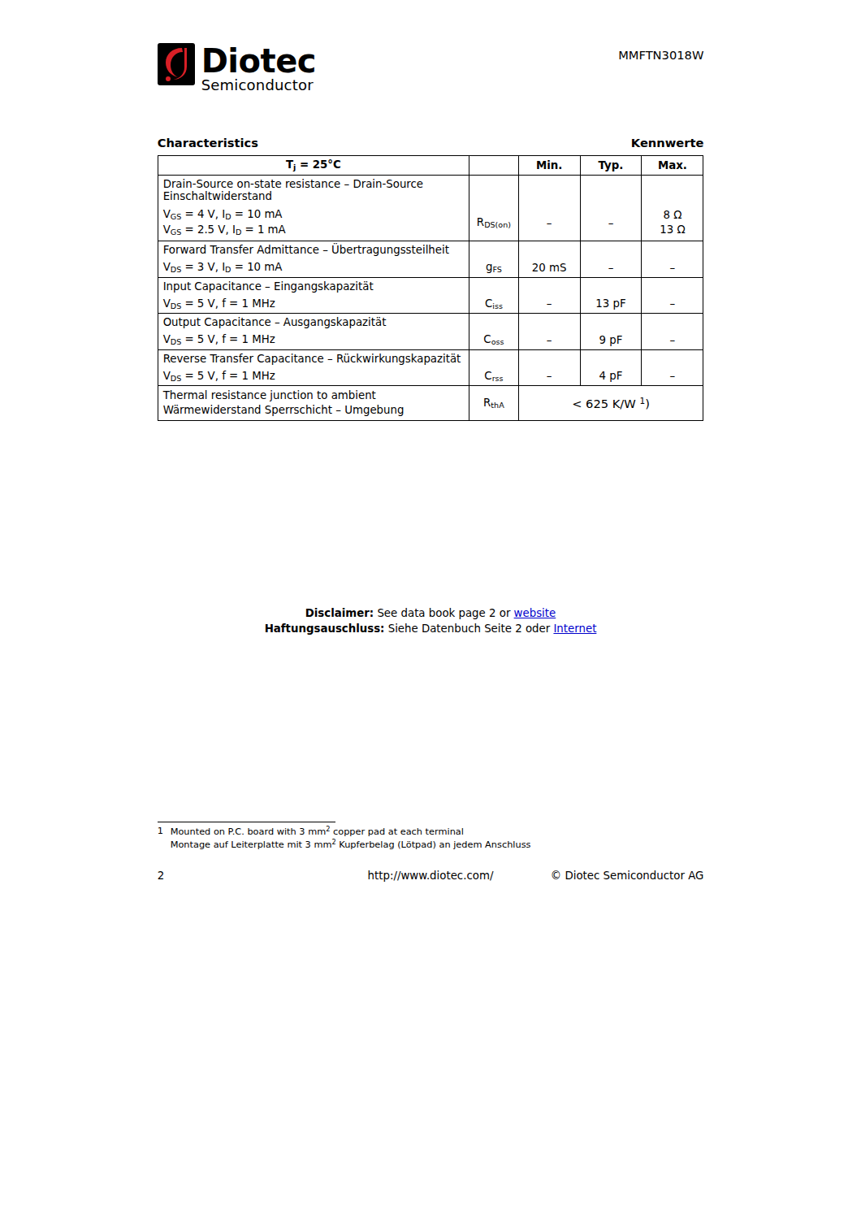Diotec Semiconductor
MMFTN3018W
Characteristics Kennwerte
| T j = 25°C | | Min. | Typ. | Max. |
| --- | --- | --- | --- | --- |
| Drain-Source on-state resistance – Drain-Source Einschaltwiderstand | | | | |
| V GS = 4 V, I D = 10 mA V GS = 2.5 V, I D = 1 mA | R DS(on) | – | – | 8 Ω 13 Ω |
| Forward Transfer Admittance – Übertragungssteilheit | | | | |
| V DS = 3 V, I D = 10 mA | g FS | 20 mS | – | – |
| Input Capacitance – Eingangskapazität | | | | |
| V DS = 5 V, f = 1 MHz | C iss | – | 13 pF | – |
| Output Capacitance – Ausgangskapazität | | | | |
| V DS = 5 V, f = 1 MHz | C oss | – | 9 pF | – |
| Reverse Transfer Capacitance – Rückwirkungskapazität | | | | |
| V DS = 5 V, f = 1 MHz | C rss | – | 4 pF | – |
| Thermal resistance junction to ambient Wärmewiderstand Sperrschicht – Umgebung | R thA | < 625 K/W 1 ) |
Disclaimer: See data book page 2 or website
Haftungsauschluss: Siehe Datenbuch Seite 2 oder Internet
1
Mounted on P.C. board with 3 mm2 copper pad at each terminal
Montage auf Leiterplatte mit 3 mm2 Kupferbelag (Lötpad) an jedem Anschluss
2
http://www.diotec.com/
© Diotec Semiconductor AG